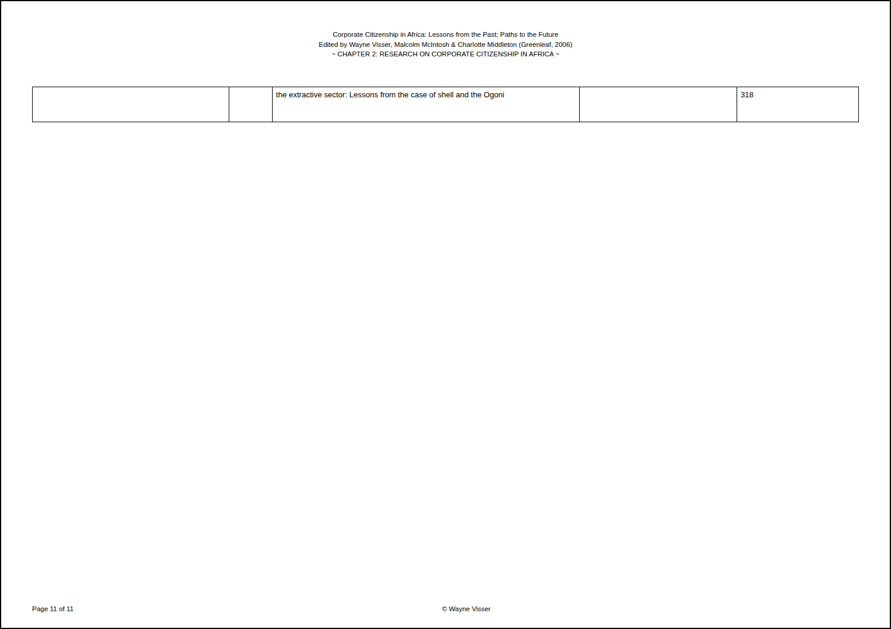Corporate Citizenship in Africa: Lessons from the Past; Paths to the Future
Edited by Wayne Visser, Malcolm McIntosh & Charlotte Middleton (Greenleaf, 2006)
~ CHAPTER 2: RESEARCH ON CORPORATE CITIZENSHIP IN AFRICA ~
| | | the extractive sector: Lessons from the case of shell and the Ogoni | | 318 |
Page 11 of 11
© Wayne Visser